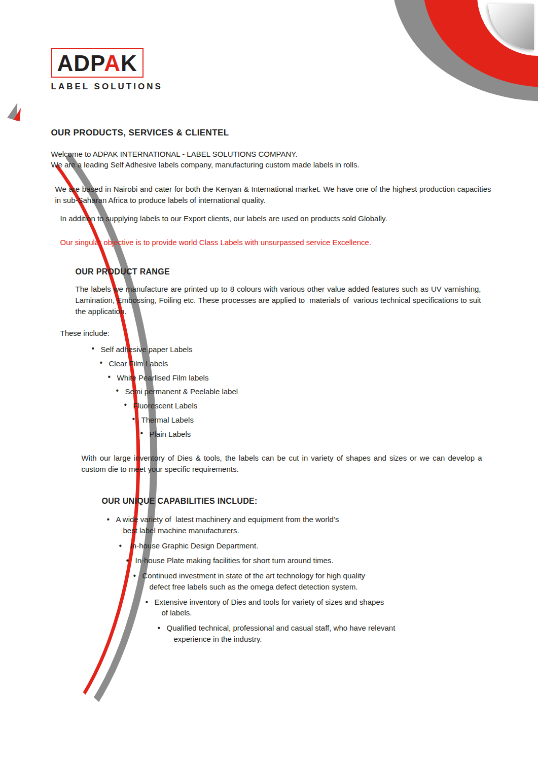ADPAK
LABEL SOLUTIONS
OUR PRODUCTS, SERVICES & CLIENTEL
Welcome to ADPAK INTERNATIONAL - LABEL SOLUTIONS COMPANY.
We are a leading Self Adhesive labels company, manufacturing custom made labels in rolls.
We are based in Nairobi and cater for both the Kenyan & International market. We have one of the highest production capacities in sub-Saharan Africa to produce labels of international quality.
In addition to supplying labels to our Export clients, our labels are used on products sold Globally.
Our singular objective is to provide world Class Labels with unsurpassed service Excellence.
OUR PRODUCT RANGE
The labels we manufacture are printed up to 8 colours with various other value added features such as UV varnishing, Lamination, Embossing, Foiling etc. These processes are applied to materials of various technical specifications to suit the application.
These include:
Self adhesive paper Labels
Clear Film Labels
White Pearlised Film labels
Semi permanent & Peelable label
Fluorescent Labels
Thermal Labels
Plain Labels
With our large inventory of Dies & tools, the labels can be cut in variety of shapes and sizes or we can develop a custom die to meet your specific requirements.
OUR UNIQUE CAPABILITIES INCLUDE:
A wide variety of latest machinery and equipment from the world’sbest label machine manufacturers.
In-house Graphic Design Department.
In-house Plate making facilities for short turn around times.
Continued investment in state of the art technology for high qualitydefect free labels such as the omega defect detection system.
Extensive inventory of Dies and tools for variety of sizes and shapesof labels.
Qualified technical, professional and casual staff, who have relevantexperience in the industry.